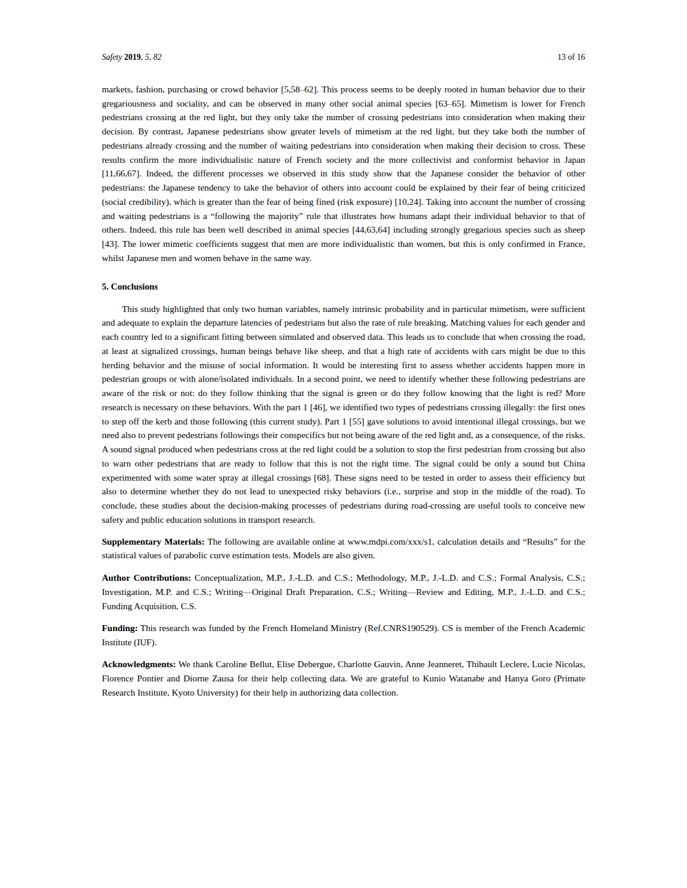Safety 2019, 5, 82 13 of 16
markets, fashion, purchasing or crowd behavior [5,58–62]. This process seems to be deeply rooted in human behavior due to their gregariousness and sociality, and can be observed in many other social animal species [63–65]. Mimetism is lower for French pedestrians crossing at the red light, but they only take the number of crossing pedestrians into consideration when making their decision. By contrast, Japanese pedestrians show greater levels of mimetism at the red light, but they take both the number of pedestrians already crossing and the number of waiting pedestrians into consideration when making their decision to cross. These results confirm the more individualistic nature of French society and the more collectivist and conformist behavior in Japan [11,66,67]. Indeed, the different processes we observed in this study show that the Japanese consider the behavior of other pedestrians: the Japanese tendency to take the behavior of others into account could be explained by their fear of being criticized (social credibility), which is greater than the fear of being fined (risk exposure) [10,24]. Taking into account the number of crossing and waiting pedestrians is a “following the majority” rule that illustrates how humans adapt their individual behavior to that of others. Indeed, this rule has been well described in animal species [44,63,64] including strongly gregarious species such as sheep [43]. The lower mimetic coefficients suggest that men are more individualistic than women, but this is only confirmed in France, whilst Japanese men and women behave in the same way.
5. Conclusions
This study highlighted that only two human variables, namely intrinsic probability and in particular mimetism, were sufficient and adequate to explain the departure latencies of pedestrians but also the rate of rule breaking. Matching values for each gender and each country led to a significant fitting between simulated and observed data. This leads us to conclude that when crossing the road, at least at signalized crossings, human beings behave like sheep, and that a high rate of accidents with cars might be due to this herding behavior and the misuse of social information. It would be interesting first to assess whether accidents happen more in pedestrian groups or with alone/isolated individuals. In a second point, we need to identify whether these following pedestrians are aware of the risk or not: do they follow thinking that the signal is green or do they follow knowing that the light is red? More research is necessary on these behaviors. With the part 1 [46], we identified two types of pedestrians crossing illegally: the first ones to step off the kerb and those following (this current study). Part 1 [55] gave solutions to avoid intentional illegal crossings, but we need also to prevent pedestrians followings their conspecifics but not being aware of the red light and, as a consequence, of the risks. A sound signal produced when pedestrians cross at the red light could be a solution to stop the first pedestrian from crossing but also to warn other pedestrians that are ready to follow that this is not the right time. The signal could be only a sound but China experimented with some water spray at illegal crossings [68]. These signs need to be tested in order to assess their efficiency but also to determine whether they do not lead to unexpected risky behaviors (i.e., surprise and stop in the middle of the road). To conclude, these studies about the decision-making processes of pedestrians during road-crossing are useful tools to conceive new safety and public education solutions in transport research.
Supplementary Materials: The following are available online at www.mdpi.com/xxx/s1, calculation details and “Results” for the statistical values of parabolic curve estimation tests. Models are also given.
Author Contributions: Conceptualization, M.P., J.-L.D. and C.S.; Methodology, M.P., J.-L.D. and C.S.; Formal Analysis, C.S.; Investigation, M.P. and C.S.; Writing—Original Draft Preparation, C.S.; Writing—Review and Editing, M.P., J.-L.D. and C.S.; Funding Acquisition, C.S.
Funding: This research was funded by the French Homeland Ministry (Ref.CNRS190529). CS is member of the French Academic Institute (IUF).
Acknowledgments: We thank Caroline Bellut, Elise Debergue, Charlotte Gauvin, Anne Jeanneret, Thibault Leclere, Lucie Nicolas, Florence Pontier and Diorne Zausa for their help collecting data. We are grateful to Kunio Watanabe and Hanya Goro (Primate Research Institute, Kyoto University) for their help in authorizing data collection.